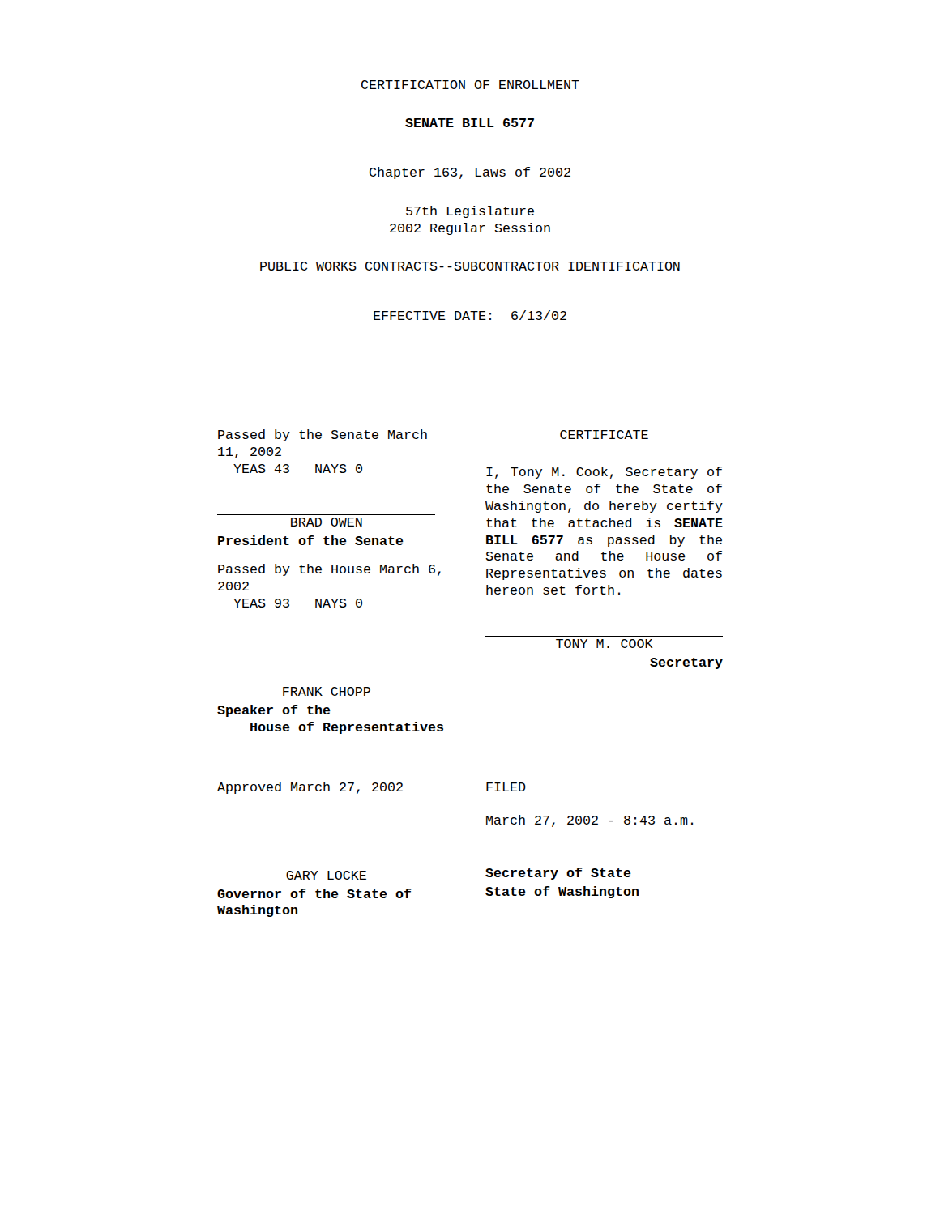CERTIFICATION OF ENROLLMENT
SENATE BILL 6577
Chapter 163, Laws of 2002
57th Legislature
2002 Regular Session
PUBLIC WORKS CONTRACTS--SUBCONTRACTOR IDENTIFICATION
EFFECTIVE DATE: 6/13/02
| Passed by the Senate March 11, 2002 YEAS 43 NAYS 0 BRAD OWEN President of the Senate Passed by the House March 6, 2002 YEAS 93 NAYS 0 FRANK CHOPP Speaker of the House of Representatives | | CERTIFICATE I, Tony M. Cook, Secretary of the Senate of the State of Washington, do hereby certify that the attached is SENATE BILL 6577 as passed by the Senate and the House of Representatives on the dates hereon set forth. TONY M. COOK Secretary |
| Approved March 27, 2002 GARY LOCKE Governor of the State of Washington | | FILED March 27, 2002 - 8:43 a.m. Secretary of State State of Washington |